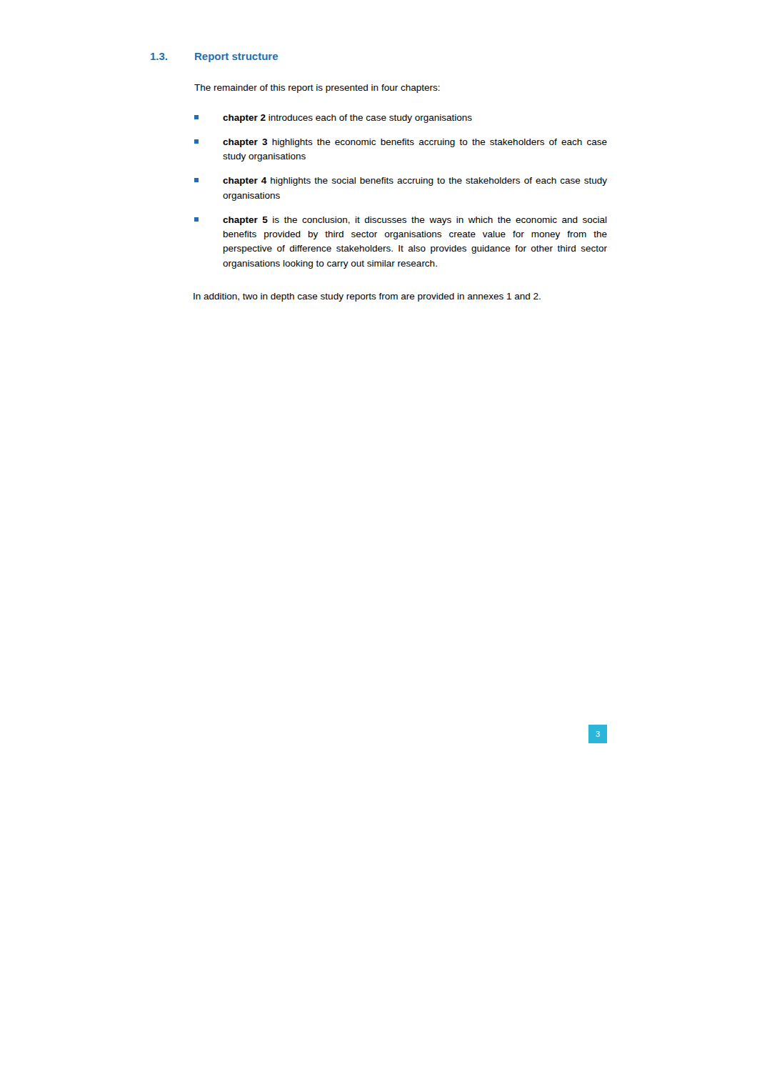1.3. Report structure
The remainder of this report is presented in four chapters:
chapter 2 introduces each of the case study organisations
chapter 3 highlights the economic benefits accruing to the stakeholders of each case study organisations
chapter 4 highlights the social benefits accruing to the stakeholders of each case study organisations
chapter 5 is the conclusion, it discusses the ways in which the economic and social benefits provided by third sector organisations create value for money from the perspective of difference stakeholders. It also provides guidance for other third sector organisations looking to carry out similar research.
In addition, two in depth case study reports from are provided in annexes 1 and 2.
3